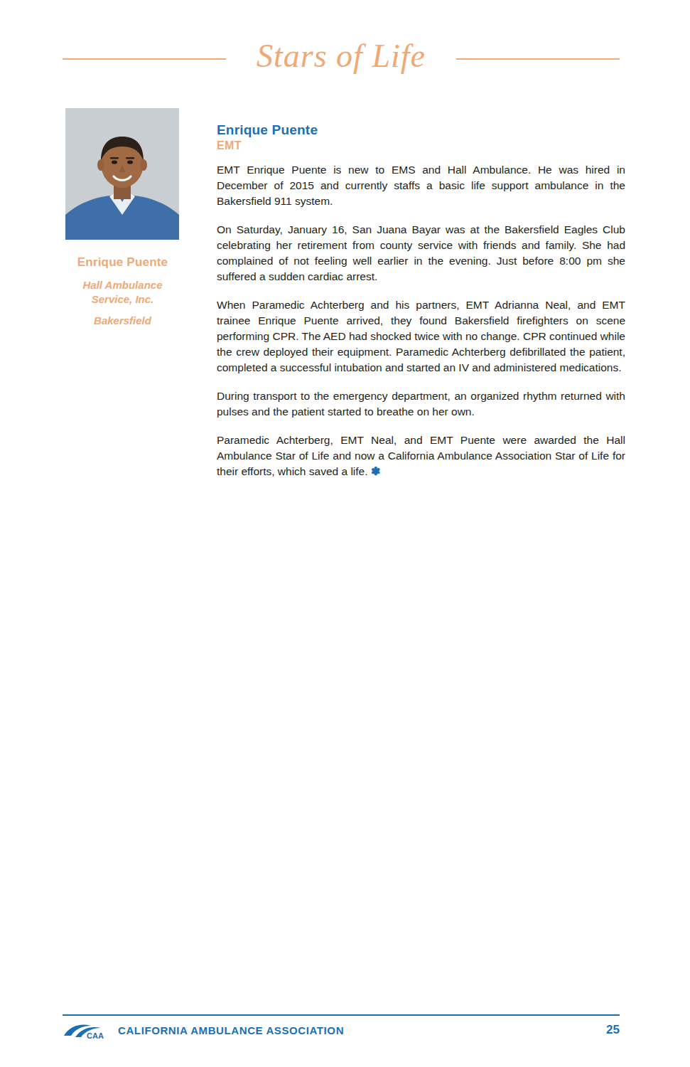Stars of Life
Enrique Puente
Hall Ambulance
Service, Inc.
Bakersfield
Enrique Puente
EMT
EMT Enrique Puente is new to EMS and Hall Ambulance. He was hired in December of 2015 and currently staffs a basic life support ambulance in the Bakersfield 911 system.
On Saturday, January 16, San Juana Bayar was at the Bakersfield Eagles Club celebrating her retirement from county service with friends and family. She had complained of not feeling well earlier in the evening. Just before 8:00 pm she suffered a sudden cardiac arrest.
When Paramedic Achterberg and his partners, EMT Adrianna Neal, and EMT trainee Enrique Puente arrived, they found Bakersfield firefighters on scene performing CPR. The AED had shocked twice with no change. CPR continued while the crew deployed their equipment. Paramedic Achterberg defibrillated the patient, completed a successful intubation and started an IV and administered medications.
During transport to the emergency department, an organized rhythm returned with pulses and the patient started to breathe on her own.
Paramedic Achterberg, EMT Neal, and EMT Puente were awarded the Hall Ambulance Star of Life and now a California Ambulance Association Star of Life for their efforts, which saved a life. ✽
CAA
CALIFORNIA AMBULANCE ASSOCIATION
25